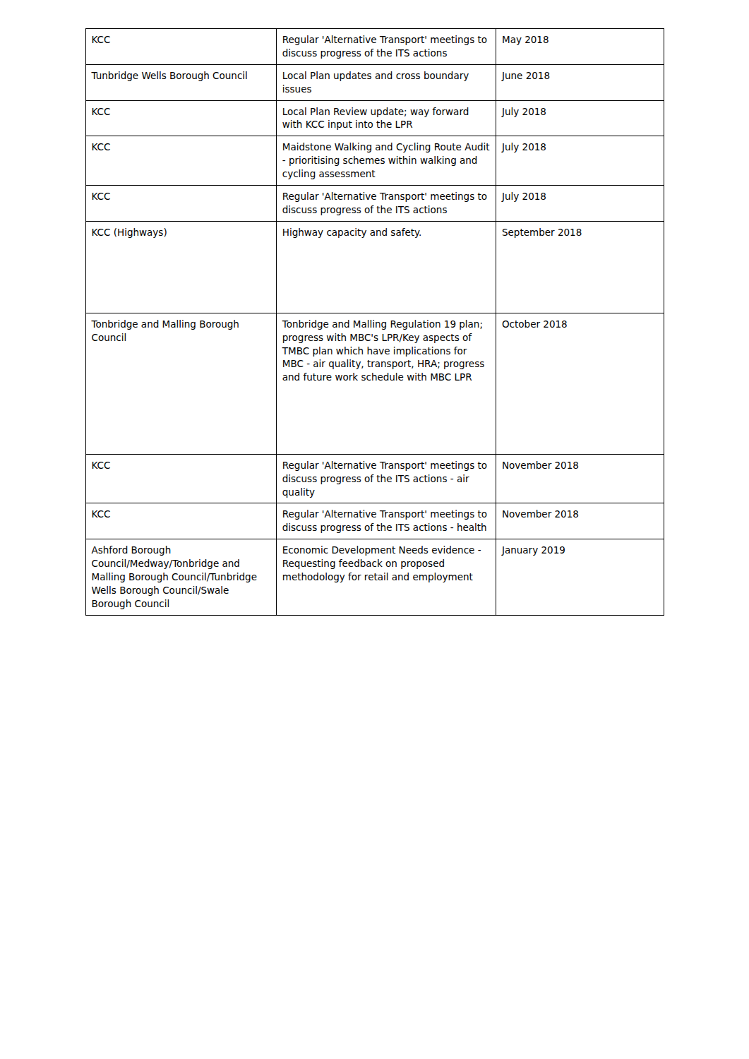| KCC | Regular 'Alternative Transport' meetings to discuss progress of the ITS actions | May 2018 |
| Tunbridge Wells Borough Council | Local Plan updates and cross boundary issues | June 2018 |
| KCC | Local Plan Review update; way forward with KCC input into the LPR | July 2018 |
| KCC | Maidstone Walking and Cycling Route Audit - prioritising schemes within walking and cycling assessment | July 2018 |
| KCC | Regular 'Alternative Transport' meetings to discuss progress of the ITS actions | July 2018 |
| KCC (Highways) | Highway capacity and safety. | September 2018 |
| Tonbridge and Malling Borough Council | Tonbridge and Malling Regulation 19 plan; progress with MBC's LPR/Key aspects of TMBC plan which have implications for MBC - air quality, transport, HRA; progress and future work schedule with MBC LPR | October 2018 |
| KCC | Regular 'Alternative Transport' meetings to discuss progress of the ITS actions - air quality | November 2018 |
| KCC | Regular 'Alternative Transport' meetings to discuss progress of the ITS actions - health | November 2018 |
| Ashford Borough Council/Medway/Tonbridge and Malling Borough Council/Tunbridge Wells Borough Council/Swale Borough Council | Economic Development Needs evidence - Requesting feedback on proposed methodology for retail and employment | January 2019 |